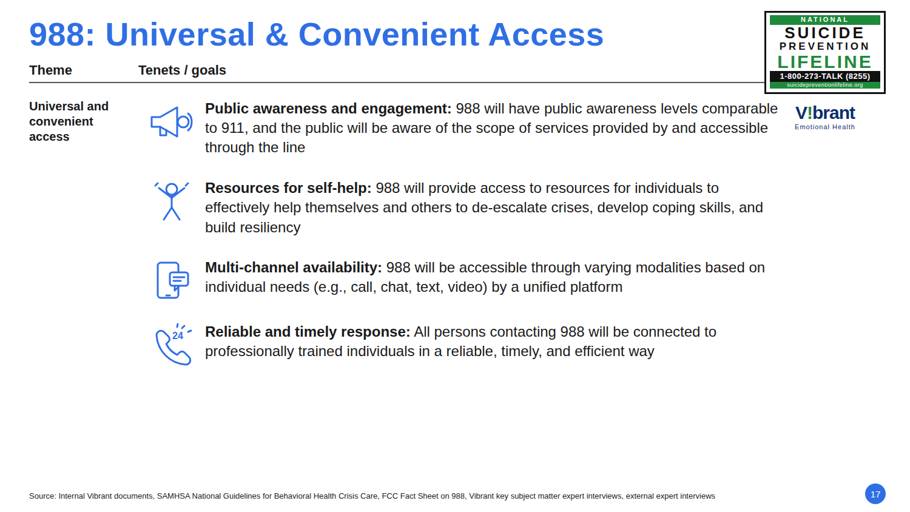NATIONAL
SUICIDE
PREVENTION
LIFELINE
1-800-273-TALK (8255)
suicidepreventionlifeline.org
V!brant Emotional Health
988: Universal & Convenient Access
Theme
Tenets / goals
Universal and convenient access
Public awareness and engagement: 988 will have public awareness levels comparable to 911, and the public will be aware of the scope of services provided by and accessible through the line
Resources for self-help: 988 will provide access to resources for individuals to effectively help themselves and others to de-escalate crises, develop coping skills, and build resiliency
Multi-channel availability: 988 will be accessible through varying modalities based on individual needs (e.g., call, chat, text, video) by a unified platform
24
Reliable and timely response: All persons contacting 988 will be connected to professionally trained individuals in a reliable, timely, and efficient way
Source: Internal Vibrant documents, SAMHSA National Guidelines for Behavioral Health Crisis Care, FCC Fact Sheet on 988, Vibrant key subject matter expert interviews, external expert interviews
17